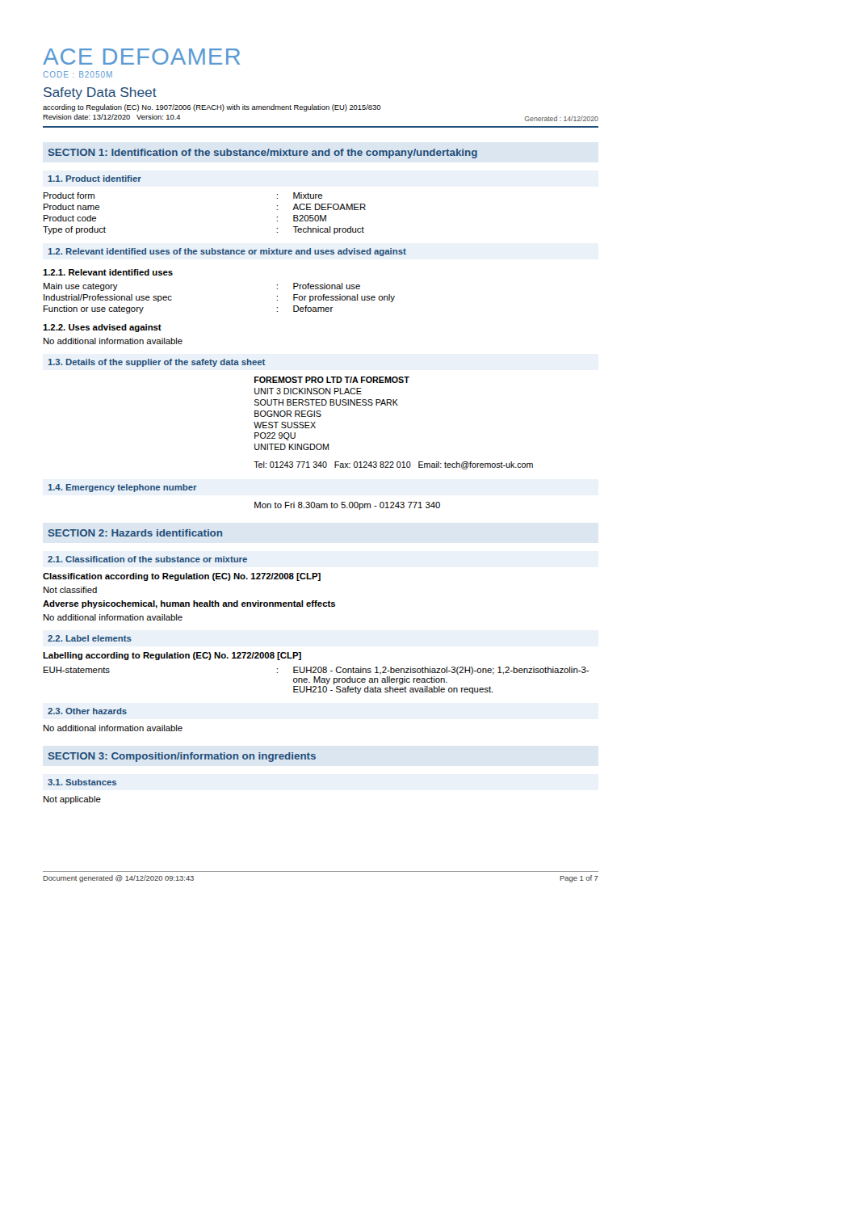ACE DEFOAMER
CODE : B2050M
Safety Data Sheet
according to Regulation (EC) No. 1907/2006 (REACH) with its amendment Regulation (EU) 2015/830
Revision date: 13/12/2020 Version: 10.4
Generated : 14/12/2020
SECTION 1: Identification of the substance/mixture and of the company/undertaking
1.1. Product identifier
| Product form | : | Mixture |
| Product name | : | ACE DEFOAMER |
| Product code | : | B2050M |
| Type of product | : | Technical product |
1.2. Relevant identified uses of the substance or mixture and uses advised against
1.2.1. Relevant identified uses
| Main use category | : | Professional use |
| Industrial/Professional use spec | : | For professional use only |
| Function or use category | : | Defoamer |
1.2.2. Uses advised against
No additional information available
1.3. Details of the supplier of the safety data sheet
FOREMOST PRO LTD T/A FOREMOST
UNIT 3 DICKINSON PLACE
SOUTH BERSTED BUSINESS PARK
BOGNOR REGIS
WEST SUSSEX
PO22 9QU
UNITED KINGDOM
Tel: 01243 771 340 Fax: 01243 822 010 Email: tech@foremost-uk.com
1.4. Emergency telephone number
Mon to Fri 8.30am to 5.00pm - 01243 771 340
SECTION 2: Hazards identification
2.1. Classification of the substance or mixture
Classification according to Regulation (EC) No. 1272/2008 [CLP]
Not classified
Adverse physicochemical, human health and environmental effects
No additional information available
2.2. Label elements
Labelling according to Regulation (EC) No. 1272/2008 [CLP]
| EUH-statements | : | EUH208 - Contains 1,2-benzisothiazol-3(2H)-one; 1,2-benzisothiazolin-3-one. May produce an allergic reaction. EUH210 - Safety data sheet available on request. |
2.3. Other hazards
No additional information available
SECTION 3: Composition/information on ingredients
3.1. Substances
Not applicable
Document generated @ 14/12/2020 09:13:43 Page 1 of 7